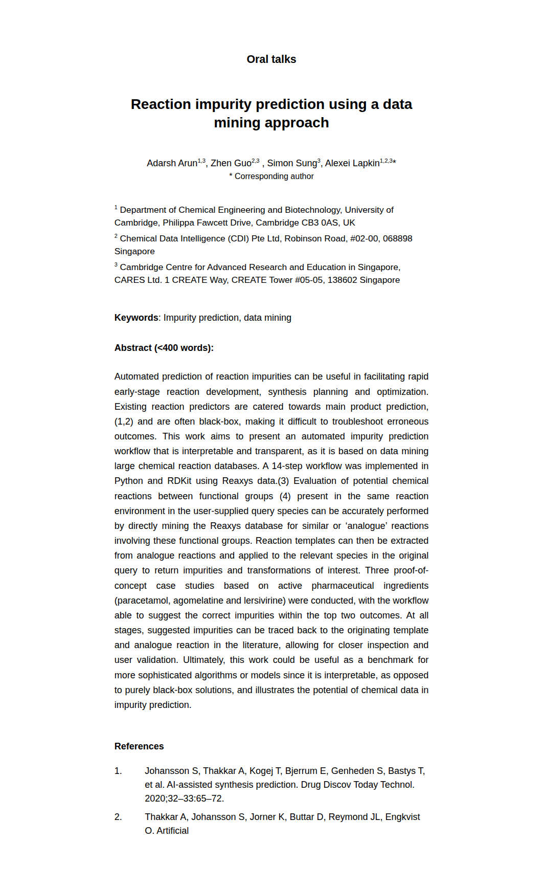Oral talks
Reaction impurity prediction using a data mining approach
Adarsh Arun1,3, Zhen Guo2,3 , Simon Sung3, Alexei Lapkin1,2,3*
* Corresponding author
1 Department of Chemical Engineering and Biotechnology, University of Cambridge, Philippa Fawcett Drive, Cambridge CB3 0AS, UK
2 Chemical Data Intelligence (CDI) Pte Ltd, Robinson Road, #02-00, 068898 Singapore
3 Cambridge Centre for Advanced Research and Education in Singapore, CARES Ltd. 1 CREATE Way, CREATE Tower #05-05, 138602 Singapore
Keywords: Impurity prediction, data mining
Abstract (<400 words):
Automated prediction of reaction impurities can be useful in facilitating rapid early-stage reaction development, synthesis planning and optimization. Existing reaction predictors are catered towards main product prediction, (1,2) and are often black-box, making it difficult to troubleshoot erroneous outcomes. This work aims to present an automated impurity prediction workflow that is interpretable and transparent, as it is based on data mining large chemical reaction databases. A 14-step workflow was implemented in Python and RDKit using Reaxys data.(3) Evaluation of potential chemical reactions between functional groups (4) present in the same reaction environment in the user-supplied query species can be accurately performed by directly mining the Reaxys database for similar or ‘analogue’ reactions involving these functional groups. Reaction templates can then be extracted from analogue reactions and applied to the relevant species in the original query to return impurities and transformations of interest. Three proof-of-concept case studies based on active pharmaceutical ingredients (paracetamol, agomelatine and lersivirine) were conducted, with the workflow able to suggest the correct impurities within the top two outcomes. At all stages, suggested impurities can be traced back to the originating template and analogue reaction in the literature, allowing for closer inspection and user validation. Ultimately, this work could be useful as a benchmark for more sophisticated algorithms or models since it is interpretable, as opposed to purely black-box solutions, and illustrates the potential of chemical data in impurity prediction.
References
1. Johansson S, Thakkar A, Kogej T, Bjerrum E, Genheden S, Bastys T, et al. AI-assisted synthesis prediction. Drug Discov Today Technol. 2020;32–33:65–72.
2. Thakkar A, Johansson S, Jorner K, Buttar D, Reymond JL, Engkvist O. Artificial